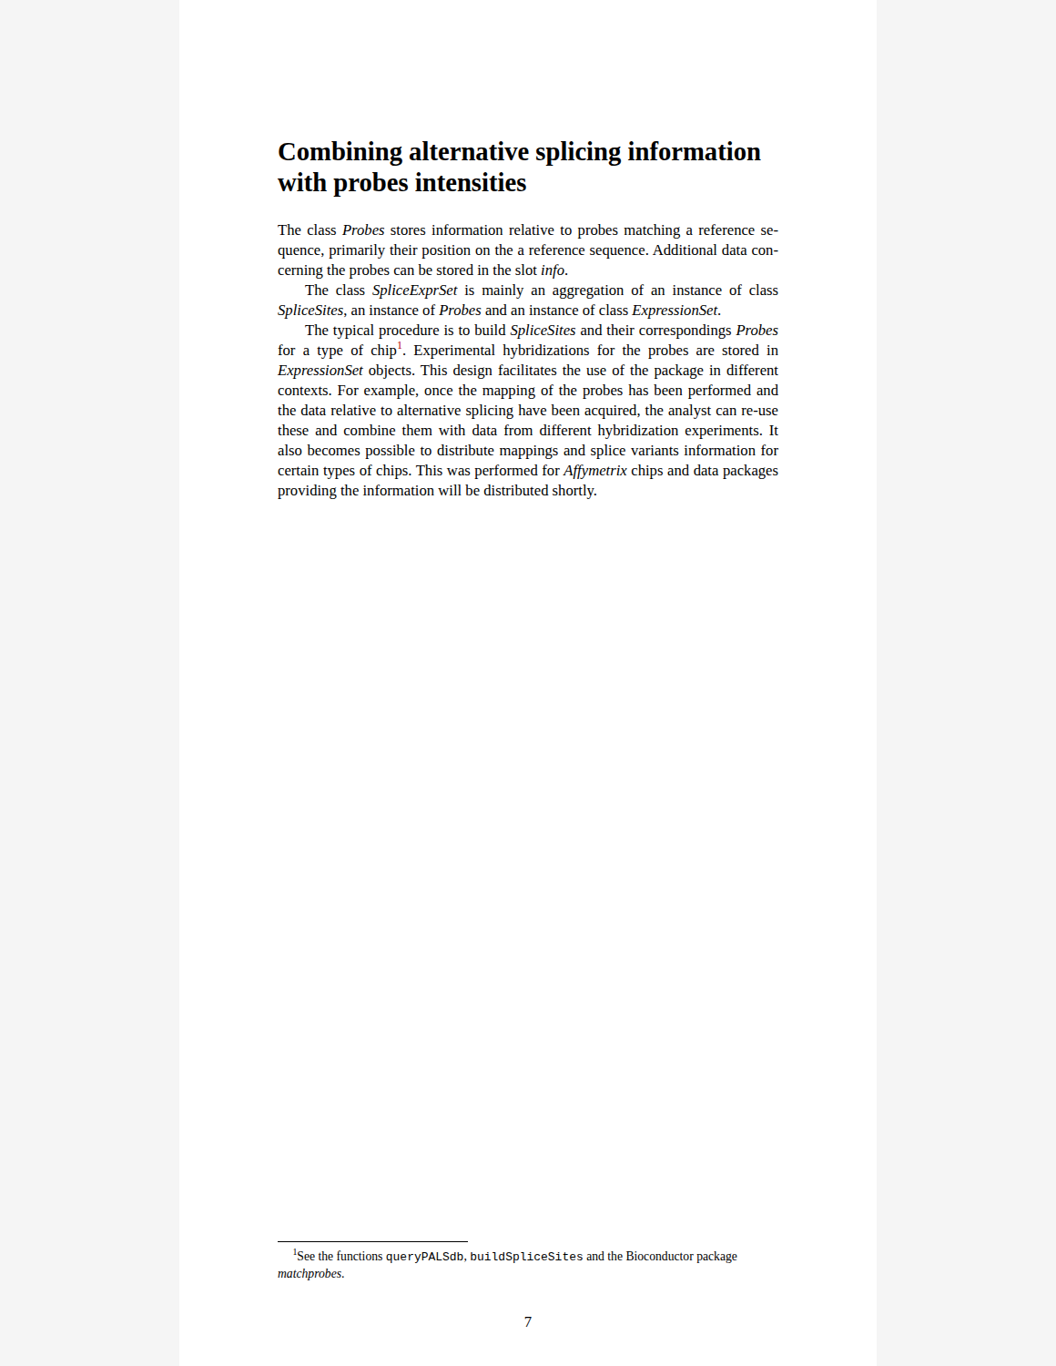Combining alternative splicing information with probes intensities
The class Probes stores information relative to probes matching a reference sequence, primarily their position on the a reference sequence. Additional data concerning the probes can be stored in the slot info.
The class SpliceExprSet is mainly an aggregation of an instance of class SpliceSites, an instance of Probes and an instance of class ExpressionSet.
The typical procedure is to build SpliceSites and their correspondings Probes for a type of chip1. Experimental hybridizations for the probes are stored in ExpressionSet objects. This design facilitates the use of the package in different contexts. For example, once the mapping of the probes has been performed and the data relative to alternative splicing have been acquired, the analyst can re-use these and combine them with data from different hybridization experiments. It also becomes possible to distribute mappings and splice variants information for certain types of chips. This was performed for Affymetrix chips and data packages providing the information will be distributed shortly.
1See the functions queryPALSdb, buildSpliceSites and the Bioconductor package matchprobes.
7